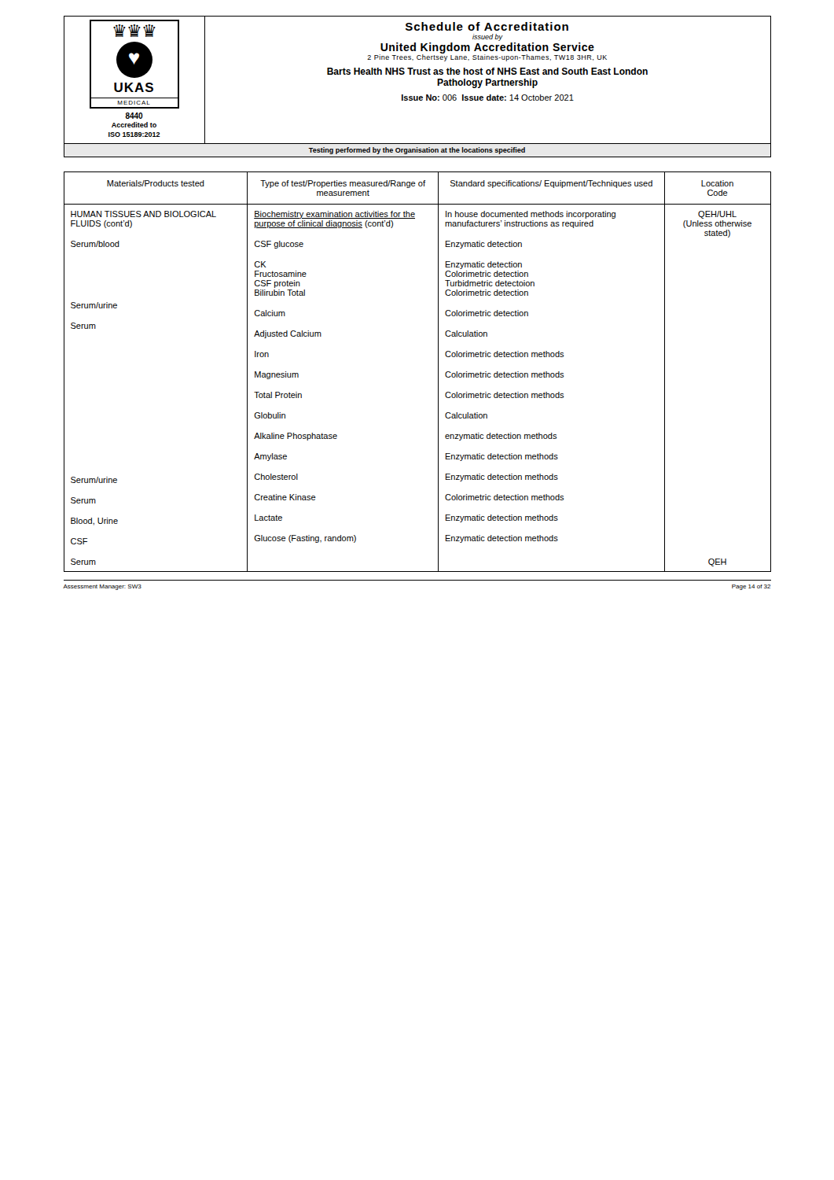| ♛♛♛ UKAS MEDICAL 8440 Accredited to ISO 15189:2012 | Schedule of Accreditation issued by United Kingdom Accreditation Service 2 Pine Trees, Chertsey Lane, Staines-upon-Thames, TW18 3HR, UK Barts Health NHS Trust as the host of NHS East and South East London Pathology Partnership Issue No: 006 Issue date: 14 October 2021 |
Testing performed by the Organisation at the locations specified
| Materials/Products tested | Type of test/Properties measured/Range of measurement | Standard specifications/ Equipment/Techniques used | Location Code |
| --- | --- | --- | --- |
| HUMAN TISSUES AND BIOLOGICAL FLUIDS (cont’d) Serum/blood Serum/urine Serum Serum/urine Serum Blood, Urine CSF Serum | Biochemistry examination activities for the purpose of clinical diagnosis (cont’d) CSF glucose CK Fructosamine CSF protein Bilirubin Total Calcium Adjusted Calcium Iron Magnesium Total Protein Globulin Alkaline Phosphatase Amylase Cholesterol Creatine Kinase Lactate Glucose (Fasting, random) | In house documented methods incorporating manufacturers’ instructions as required Enzymatic detection Enzymatic detection Colorimetric detection Turbidmetric detectoion Colorimetric detection Colorimetric detection Calculation Colorimetric detection methods Colorimetric detection methods Colorimetric detection methods Calculation enzymatic detection methods Enzymatic detection methods Enzymatic detection methods Colorimetric detection methods Enzymatic detection methods Enzymatic detection methods | QEH/UHL (Unless otherwise stated) QEH |
Assessment Manager: SW3
Page 14 of 32